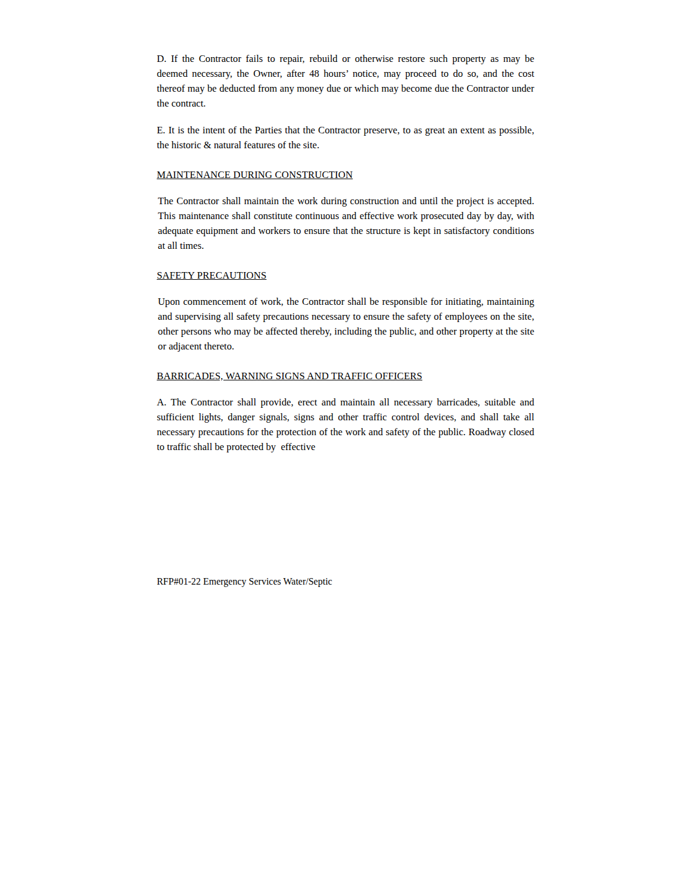D. If the Contractor fails to repair, rebuild or otherwise restore such property as may be deemed necessary, the Owner, after 48 hours’ notice, may proceed to do so, and the cost thereof may be deducted from any money due or which may become due the Contractor under the contract.
E. It is the intent of the Parties that the Contractor preserve, to as great an extent as possible, the historic & natural features of the site.
MAINTENANCE DURING CONSTRUCTION
The Contractor shall maintain the work during construction and until the project is accepted. This maintenance shall constitute continuous and effective work prosecuted day by day, with adequate equipment and workers to ensure that the structure is kept in satisfactory conditions at all times.
SAFETY PRECAUTIONS
Upon commencement of work, the Contractor shall be responsible for initiating, maintaining and supervising all safety precautions necessary to ensure the safety of employees on the site, other persons who may be affected thereby, including the public, and other property at the site or adjacent thereto.
BARRICADES, WARNING SIGNS AND TRAFFIC OFFICERS
A. The Contractor shall provide, erect and maintain all necessary barricades, suitable and sufficient lights, danger signals, signs and other traffic control devices, and shall take all necessary precautions for the protection of the work and safety of the public. Roadway closed to traffic shall be protected by effective
RFP#01-22 Emergency Services Water/Septic